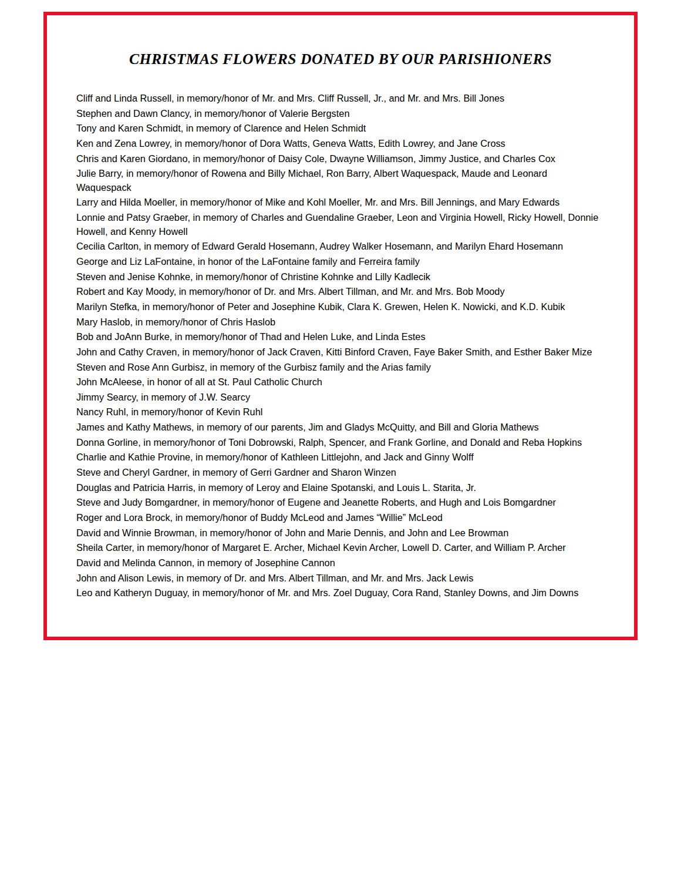CHRISTMAS FLOWERS DONATED BY OUR PARISHIONERS
Cliff and Linda Russell, in memory/honor of Mr. and Mrs. Cliff Russell, Jr., and Mr. and Mrs. Bill Jones
Stephen and Dawn Clancy, in memory/honor of Valerie Bergsten
Tony and Karen Schmidt, in memory of Clarence and Helen Schmidt
Ken and Zena Lowrey, in memory/honor of Dora Watts, Geneva Watts, Edith Lowrey, and Jane Cross
Chris and Karen Giordano, in memory/honor of Daisy Cole, Dwayne Williamson, Jimmy Justice, and Charles Cox
Julie Barry, in memory/honor of Rowena and Billy Michael, Ron Barry, Albert Waquespack, Maude and Leonard Waquespack
Larry and Hilda Moeller, in memory/honor of Mike and Kohl Moeller, Mr. and Mrs. Bill Jennings, and Mary Edwards
Lonnie and Patsy Graeber, in memory of Charles and Guendaline Graeber, Leon and Virginia Howell, Ricky Howell, Donnie Howell, and Kenny Howell
Cecilia Carlton, in memory of Edward Gerald Hosemann, Audrey Walker Hosemann, and Marilyn Ehard Hosemann
George and Liz LaFontaine, in honor of the LaFontaine family and Ferreira family
Steven and Jenise Kohnke, in memory/honor of Christine Kohnke and Lilly Kadlecik
Robert and Kay Moody, in memory/honor of Dr. and Mrs. Albert Tillman, and Mr. and Mrs. Bob Moody
Marilyn Stefka, in memory/honor of Peter and Josephine Kubik, Clara K. Grewen, Helen K. Nowicki, and K.D. Kubik
Mary Haslob, in memory/honor of Chris Haslob
Bob and JoAnn Burke, in memory/honor of Thad and Helen Luke, and Linda Estes
John and Cathy Craven, in memory/honor of Jack Craven, Kitti Binford Craven, Faye Baker Smith, and Esther Baker Mize
Steven and Rose Ann Gurbisz, in memory of the Gurbisz family and the Arias family
John McAleese, in honor of all at St. Paul Catholic Church
Jimmy Searcy, in memory of J.W. Searcy
Nancy Ruhl, in memory/honor of Kevin Ruhl
James and Kathy Mathews, in memory of our parents, Jim and Gladys McQuitty, and Bill and Gloria Mathews
Donna Gorline, in memory/honor of Toni Dobrowski, Ralph, Spencer, and Frank Gorline, and Donald and Reba Hopkins
Charlie and Kathie Provine, in memory/honor of Kathleen Littlejohn, and Jack and Ginny Wolff
Steve and Cheryl Gardner, in memory of Gerri Gardner and Sharon Winzen
Douglas and Patricia Harris, in memory of Leroy and Elaine Spotanski, and Louis L. Starita, Jr.
Steve and Judy Bomgardner, in memory/honor of Eugene and Jeanette Roberts, and Hugh and Lois Bomgardner
Roger and Lora Brock, in memory/honor of Buddy McLeod and James “Willie” McLeod
David and Winnie Browman, in memory/honor of John and Marie Dennis, and John and Lee Browman
Sheila Carter, in memory/honor of Margaret E. Archer, Michael Kevin Archer, Lowell D. Carter, and William P. Archer
David and Melinda Cannon, in memory of Josephine Cannon
John and Alison Lewis, in memory of Dr. and Mrs. Albert Tillman, and Mr. and Mrs. Jack Lewis
Leo and Katheryn Duguay, in memory/honor of Mr. and Mrs. Zoel Duguay, Cora Rand, Stanley Downs, and Jim Downs